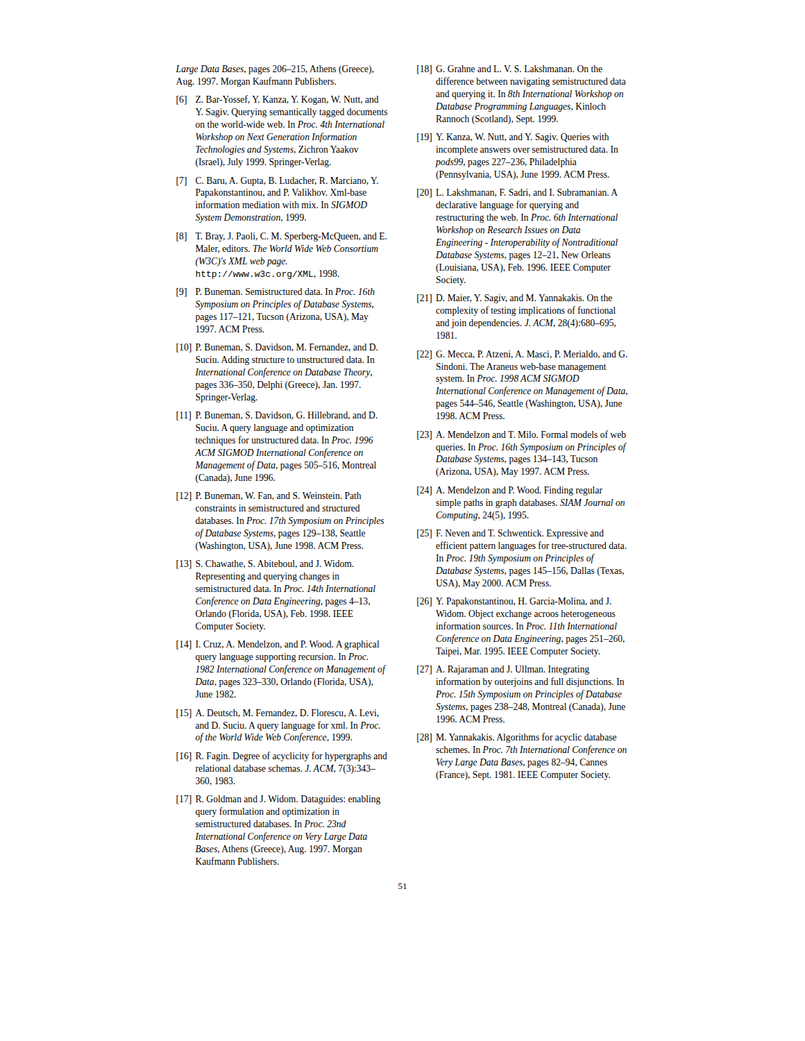Large Data Bases, pages 206–215, Athens (Greece), Aug. 1997. Morgan Kaufmann Publishers.
[6] Z. Bar-Yossef, Y. Kanza, Y. Kogan, W. Nutt, and Y. Sagiv. Querying semantically tagged documents on the world-wide web. In Proc. 4th International Workshop on Next Generation Information Technologies and Systems, Zichron Yaakov (Israel), July 1999. Springer-Verlag.
[7] C. Baru, A. Gupta, B. Ludacher, R. Marciano, Y. Papakonstantinou, and P. Valikhov. Xml-base information mediation with mix. In SIGMOD System Demonstration, 1999.
[8] T. Bray, J. Paoli, C. M. Sperberg-McQueen, and E. Maler, editors. The World Wide Web Consortium (W3C)'s XML web page. http://www.w3c.org/XML, 1998.
[9] P. Buneman. Semistructured data. In Proc. 16th Symposium on Principles of Database Systems, pages 117–121, Tucson (Arizona, USA), May 1997. ACM Press.
[10] P. Buneman, S. Davidson, M. Fernandez, and D. Suciu. Adding structure to unstructured data. In International Conference on Database Theory, pages 336–350, Delphi (Greece), Jan. 1997. Springer-Verlag.
[11] P. Buneman, S. Davidson, G. Hillebrand, and D. Suciu. A query language and optimization techniques for unstructured data. In Proc. 1996 ACM SIGMOD International Conference on Management of Data, pages 505–516, Montreal (Canada), June 1996.
[12] P. Buneman, W. Fan, and S. Weinstein. Path constraints in semistructured and structured databases. In Proc. 17th Symposium on Principles of Database Systems, pages 129–138, Seattle (Washington, USA), June 1998. ACM Press.
[13] S. Chawathe, S. Abiteboul, and J. Widom. Representing and querying changes in semistructured data. In Proc. 14th International Conference on Data Engineering, pages 4–13, Orlando (Florida, USA), Feb. 1998. IEEE Computer Society.
[14] I. Cruz, A. Mendelzon, and P. Wood. A graphical query language supporting recursion. In Proc. 1982 International Conference on Management of Data, pages 323–330, Orlando (Florida, USA), June 1982.
[15] A. Deutsch, M. Fernandez, D. Florescu, A. Levi, and D. Suciu. A query language for xml. In Proc. of the World Wide Web Conference, 1999.
[16] R. Fagin. Degree of acyclicity for hypergraphs and relational database schemas. J. ACM, 7(3):343–360, 1983.
[17] R. Goldman and J. Widom. Dataguides: enabling query formulation and optimization in semistructured databases. In Proc. 23nd International Conference on Very Large Data Bases, Athens (Greece), Aug. 1997. Morgan Kaufmann Publishers.
[18] G. Grahne and L. V. S. Lakshmanan. On the difference between navigating semistructured data and querying it. In 8th International Workshop on Database Programming Languages, Kinloch Rannoch (Scotland), Sept. 1999.
[19] Y. Kanza, W. Nutt, and Y. Sagiv. Queries with incomplete answers over semistructured data. In pods99, pages 227–236, Philadelphia (Pennsylvania, USA), June 1999. ACM Press.
[20] L. Lakshmanan, F. Sadri, and I. Subramanian. A declarative language for querying and restructuring the web. In Proc. 6th International Workshop on Research Issues on Data Engineering - Interoperability of Nontraditional Database Systems, pages 12–21, New Orleans (Louisiana, USA), Feb. 1996. IEEE Computer Society.
[21] D. Maier, Y. Sagiv, and M. Yannakakis. On the complexity of testing implications of functional and join dependencies. J. ACM, 28(4):680–695, 1981.
[22] G. Mecca, P. Atzeni, A. Masci, P. Merialdo, and G. Sindoni. The Araneus web-base management system. In Proc. 1998 ACM SIGMOD International Conference on Management of Data, pages 544–546, Seattle (Washington, USA), June 1998. ACM Press.
[23] A. Mendelzon and T. Milo. Formal models of web queries. In Proc. 16th Symposium on Principles of Database Systems, pages 134–143, Tucson (Arizona, USA), May 1997. ACM Press.
[24] A. Mendelzon and P. Wood. Finding regular simple paths in graph databases. SIAM Journal on Computing, 24(5), 1995.
[25] F. Neven and T. Schwentick. Expressive and efficient pattern languages for tree-structured data. In Proc. 19th Symposium on Principles of Database Systems, pages 145–156, Dallas (Texas, USA), May 2000. ACM Press.
[26] Y. Papakonstantinou, H. Garcia-Molina, and J. Widom. Object exchange acroos heterogeneous information sources. In Proc. 11th International Conference on Data Engineering, pages 251–260, Taipei, Mar. 1995. IEEE Computer Society.
[27] A. Rajaraman and J. Ullman. Integrating information by outerjoins and full disjunctions. In Proc. 15th Symposium on Principles of Database Systems, pages 238–248, Montreal (Canada), June 1996. ACM Press.
[28] M. Yannakakis. Algorithms for acyclic database schemes. In Proc. 7th International Conference on Very Large Data Bases, pages 82–94, Cannes (France), Sept. 1981. IEEE Computer Society.
51